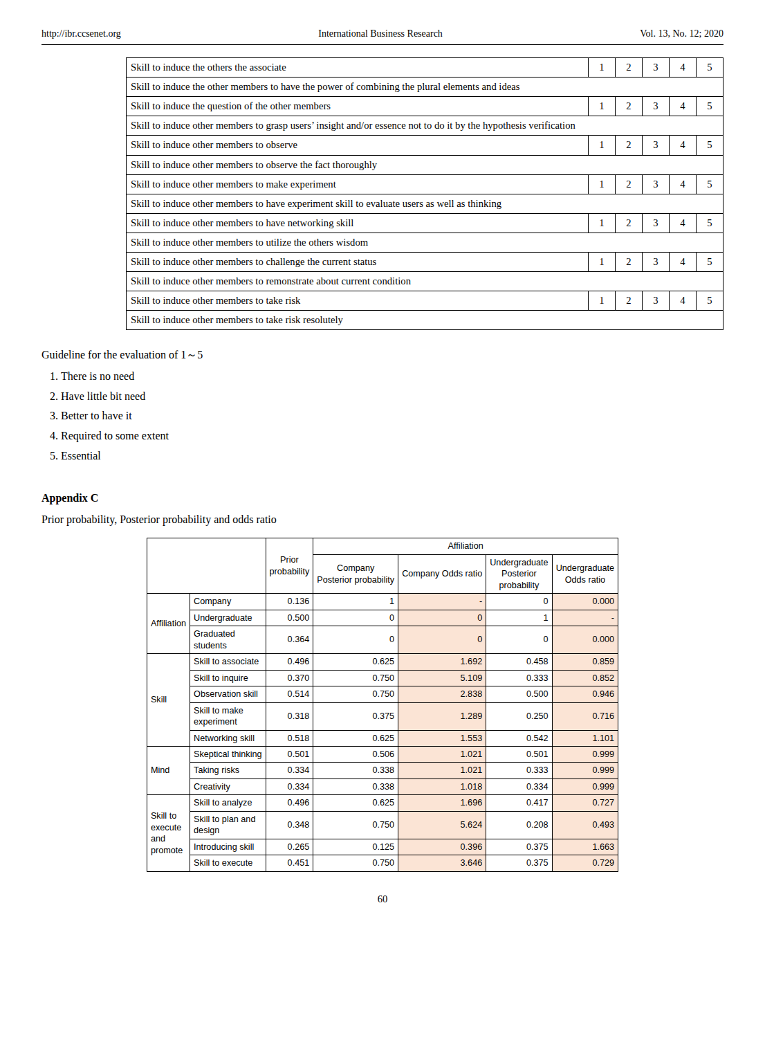http://ibr.ccsenet.org
International Business Research
Vol. 13, No. 12; 2020
| | Skill to induce the others the associate | 1 | 2 | 3 | 4 | 5 |
| | Skill to induce the other members to have the power of combining the plural elements and ideas |
| | Skill to induce the question of the other members | 1 | 2 | 3 | 4 | 5 |
| | Skill to induce other members to grasp users’ insight and/or essence not to do it by the hypothesis verification |
| | Skill to induce other members to observe | 1 | 2 | 3 | 4 | 5 |
| | Skill to induce other members to observe the fact thoroughly |
| | Skill to induce other members to make experiment | 1 | 2 | 3 | 4 | 5 |
| | Skill to induce other members to have experiment skill to evaluate users as well as thinking |
| | Skill to induce other members to have networking skill | 1 | 2 | 3 | 4 | 5 |
| | Skill to induce other members to utilize the others wisdom |
| | Skill to induce other members to challenge the current status | 1 | 2 | 3 | 4 | 5 |
| | Skill to induce other members to remonstrate about current condition |
| | Skill to induce other members to take risk | 1 | 2 | 3 | 4 | 5 |
| | Skill to induce other members to take risk resolutely |
Guideline for the evaluation of 1～5
There is no need
Have little bit need
Better to have it
Required to some extent
Essential
Appendix C
Prior probability, Posterior probability and odds ratio
| | Prior probability | Affiliation |
| --- | --- | --- |
| Company Posterior probability | Company Odds ratio | Undergraduate Posterior probability | Undergraduate Odds ratio |
| Affiliation | Company | 0.136 | 1 | - | 0 | 0.000 |
| Undergraduate | 0.500 | 0 | 0 | 1 | - |
| Graduated students | 0.364 | 0 | 0 | 0 | 0.000 |
| Skill | Skill to associate | 0.496 | 0.625 | 1.692 | 0.458 | 0.859 |
| Skill to inquire | 0.370 | 0.750 | 5.109 | 0.333 | 0.852 |
| Observation skill | 0.514 | 0.750 | 2.838 | 0.500 | 0.946 |
| Skill to make experiment | 0.318 | 0.375 | 1.289 | 0.250 | 0.716 |
| Networking skill | 0.518 | 0.625 | 1.553 | 0.542 | 1.101 |
| Mind | Skeptical thinking | 0.501 | 0.506 | 1.021 | 0.501 | 0.999 |
| Taking risks | 0.334 | 0.338 | 1.021 | 0.333 | 0.999 |
| Creativity | 0.334 | 0.338 | 1.018 | 0.334 | 0.999 |
| Skill to execute and promote | Skill to analyze | 0.496 | 0.625 | 1.696 | 0.417 | 0.727 |
| Skill to plan and design | 0.348 | 0.750 | 5.624 | 0.208 | 0.493 |
| Introducing skill | 0.265 | 0.125 | 0.396 | 0.375 | 1.663 |
| Skill to execute | 0.451 | 0.750 | 3.646 | 0.375 | 0.729 |
60